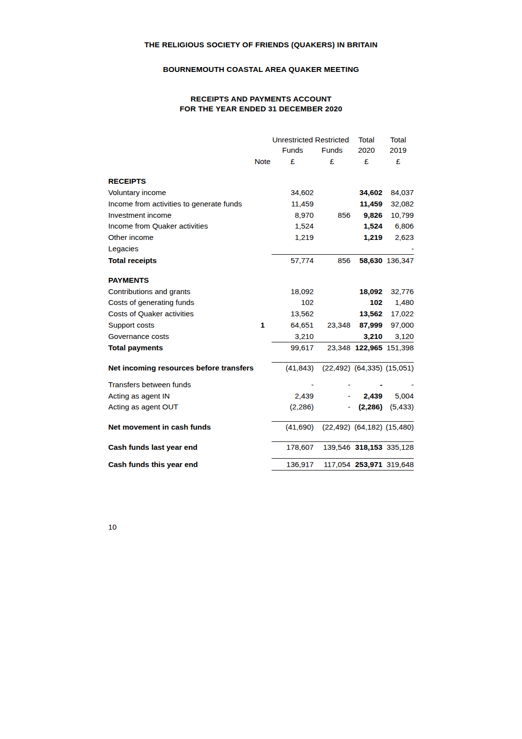THE RELIGIOUS SOCIETY OF FRIENDS (QUAKERS) IN BRITAIN
BOURNEMOUTH COASTAL AREA QUAKER MEETING
RECEIPTS AND PAYMENTS ACCOUNT
FOR THE YEAR ENDED 31 DECEMBER 2020
| | | Unrestricted Funds | Restricted Funds | Total 2020 | Total 2019 |
| | Note | £ | £ | £ | £ |
| RECEIPTS | | | | | |
| Voluntary income | | 34,602 | | 34,602 | 84,037 |
| Income from activities to generate funds | | 11,459 | | 11,459 | 32,082 |
| Investment income | | 8,970 | 856 | 9,826 | 10,799 |
| Income from Quaker activities | | 1,524 | | 1,524 | 6,806 |
| Other income | | 1,219 | | 1,219 | 2,623 |
| Legacies | | | | | - |
| Total receipts | | 57,774 | 856 | 58,630 | 136,347 |
| PAYMENTS | | | | | |
| Contributions and grants | | 18,092 | | 18,092 | 32,776 |
| Costs of generating funds | | 102 | | 102 | 1,480 |
| Costs of Quaker activities | | 13,562 | | 13,562 | 17,022 |
| Support costs | 1 | 64,651 | 23,348 | 87,999 | 97,000 |
| Governance costs | | 3,210 | | 3,210 | 3,120 |
| Total payments | | 99,617 | 23,348 | 122,965 | 151,398 |
| Net incoming resources before transfers | | (41,843) | (22,492) | (64,335) | (15,051) |
| Transfers between funds | | - | - | - | - |
| Acting as agent IN | | 2,439 | - | 2,439 | 5,004 |
| Acting as agent OUT | | (2,286) | - | (2,286) | (5,433) |
| Net movement in cash funds | | (41,690) | (22,492) | (64,182) | (15,480) |
| Cash funds last year end | | 178,607 | 139,546 | 318,153 | 335,128 |
| Cash funds this year end | | 136,917 | 117,054 | 253,971 | 319,648 |
10